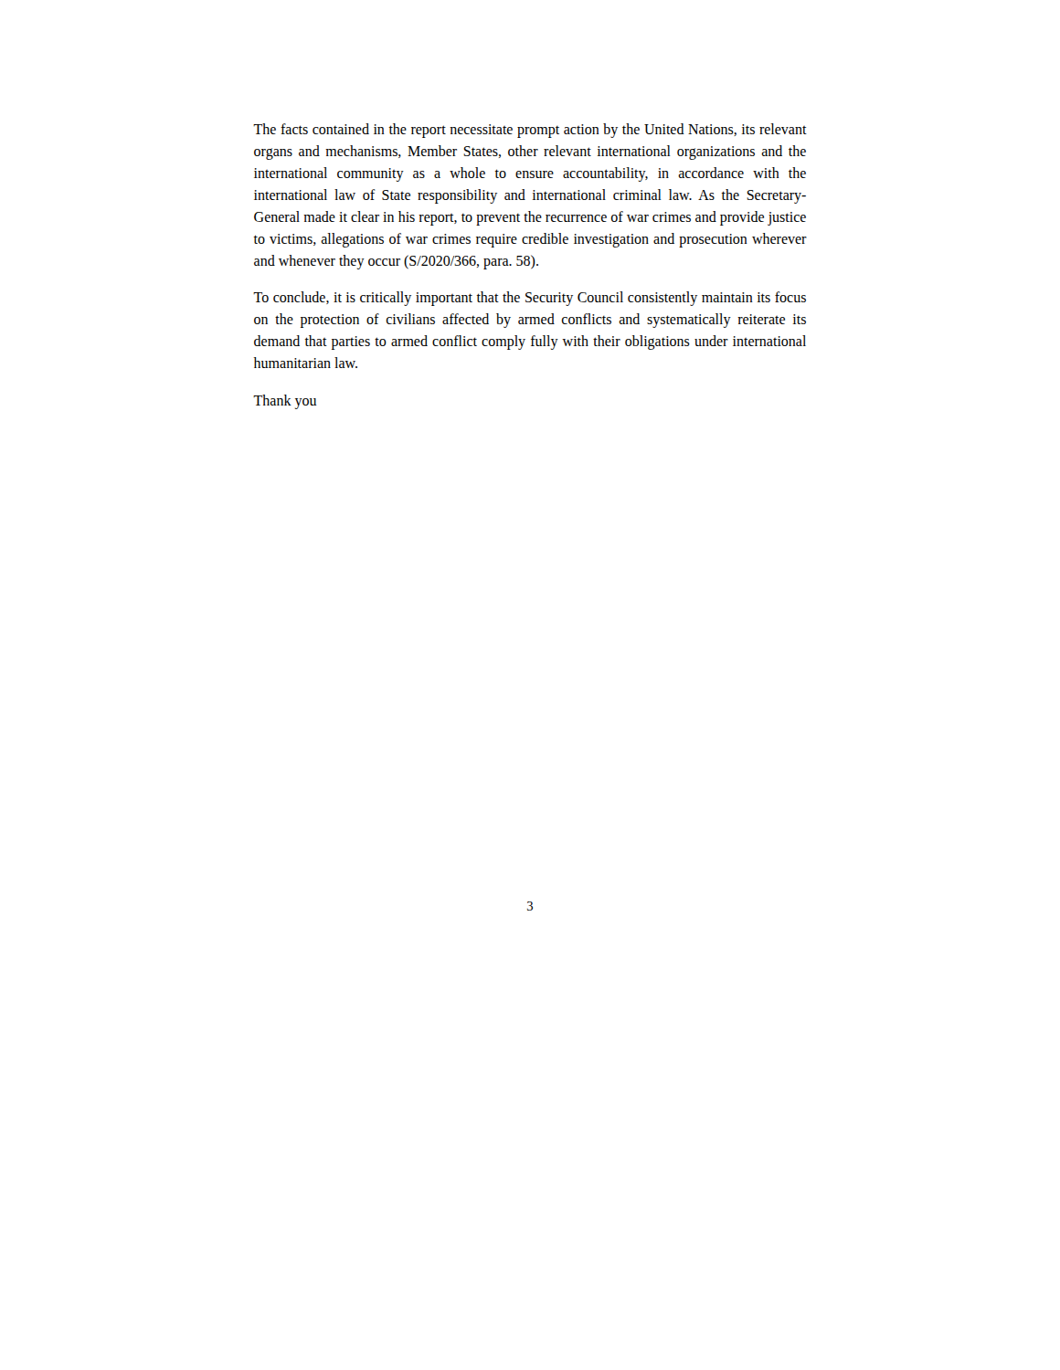The facts contained in the report necessitate prompt action by the United Nations, its relevant organs and mechanisms, Member States, other relevant international organizations and the international community as a whole to ensure accountability, in accordance with the international law of State responsibility and international criminal law. As the Secretary-General made it clear in his report, to prevent the recurrence of war crimes and provide justice to victims, allegations of war crimes require credible investigation and prosecution wherever and whenever they occur (S/2020/366, para. 58).
To conclude, it is critically important that the Security Council consistently maintain its focus on the protection of civilians affected by armed conflicts and systematically reiterate its demand that parties to armed conflict comply fully with their obligations under international humanitarian law.
Thank you
3